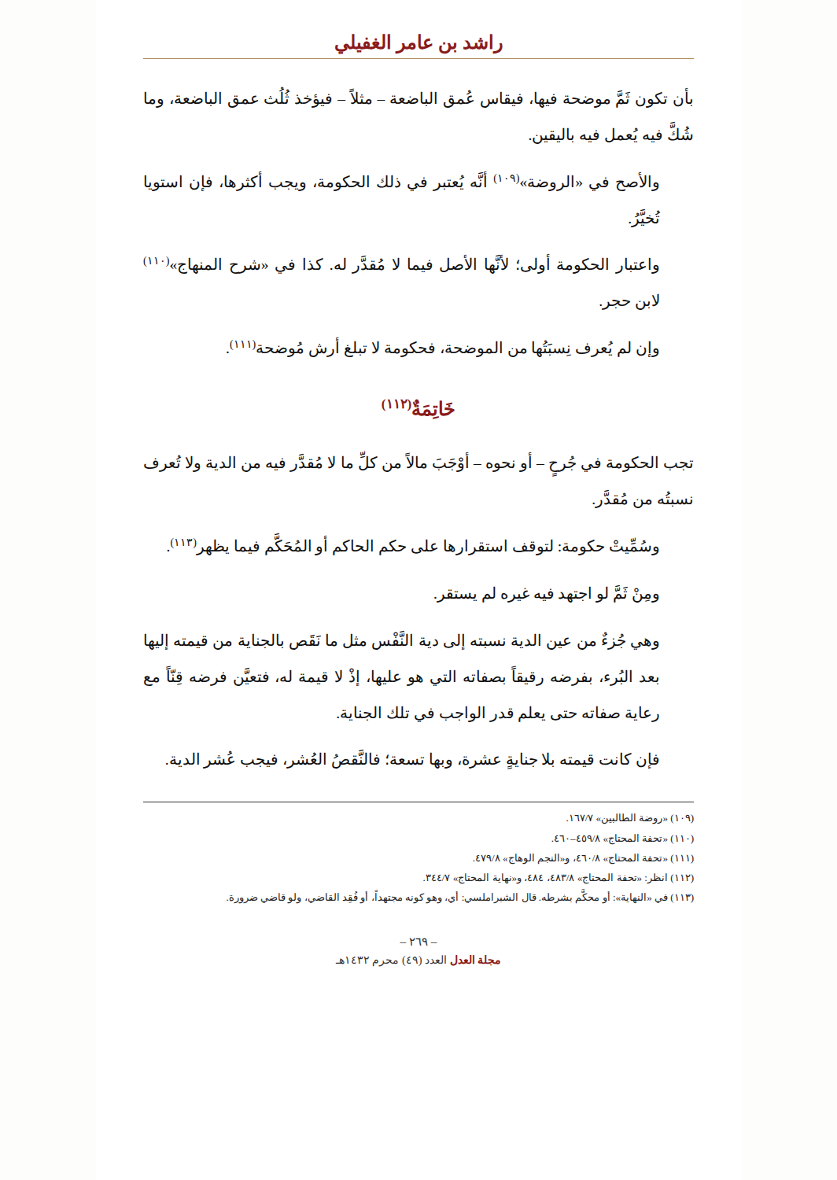راشد بن عامر الغفيلي
بأن تكون ثَمَّ موضحة فيها، فيقاس عُمق الباضعة – مثلاً – فيؤخذ ثُلُث عمق الباضعة، وما شُكَّ فيه يُعمل فيه باليقين.
والأصح في «الروضة»(١٠٩) أنَّه يُعتبر في ذلك الحكومة، ويجب أكثرها، فإن استويا تُخيَّرُ.
واعتبار الحكومة أولى؛ لأنَّها الأصل فيما لا مُقدَّر له. كذا في «شرح المنهاج»(١١٠) لابن حجر.
وإن لم يُعرف نِسبَتُها من الموضحة، فحكومة لا تبلغ أرش مُوضحة(١١١).
خَاتِمَةٌ(١١٢)
تجب الحكومة في جُرحٍ – أو نحوه – أوْجَبَ مالاً من كلِّ ما لا مُقدَّر فيه من الدية ولا تُعرف نسبتُه من مُقدَّر.
وسُمِّيتْ حكومة: لتوقف استقرارها على حكم الحاكم أو المُحَكَّم فيما يظهر(١١٣).
ومِنْ ثَمَّ لو اجتهد فيه غيره لم يستقر.
وهي جُزءٌ من عين الدية نسبته إلى دية النَّفْس مثل ما نَقَص بالجناية من قيمته إليها بعد البُرء، بفرضه رقيقاً بصفاته التي هو عليها، إذْ لا قيمة له، فتعيَّن فرضه قِنّاً مع رعاية صفاته حتى يعلم قدر الواجب في تلك الجناية.
فإن كانت قيمته بلا جنايةٍ عشرة، وبها تسعة؛ فالنَّقصُ العُشر، فيجب عُشر الدية.
(١٠٩) «روضة الطالبين» ١٦٧/٧.
(١١٠) «تحفة المحتاج» ٤٥٩/٨–٤٦٠.
(١١١) «تحفة المحتاج» ٤٦٠/٨، و«النجم الوهاج» ٤٧٩/٨.
(١١٢) انظر: «تحفة المحتاج» ٤٨٣/٨، ٤٨٤، و«نهاية المحتاج» ٣٤٤/٧.
(١١٣) في «النهاية»: أو محكَّم بشرطه. قال الشبراملسي: أي، وهو كونه مجتهداً، أو فُقِد القاضي، ولو قاضي ضرورة.
– ٢٦٩ –
مجلة العدل العدد (٤٩) محرم ١٤٣٢هـ